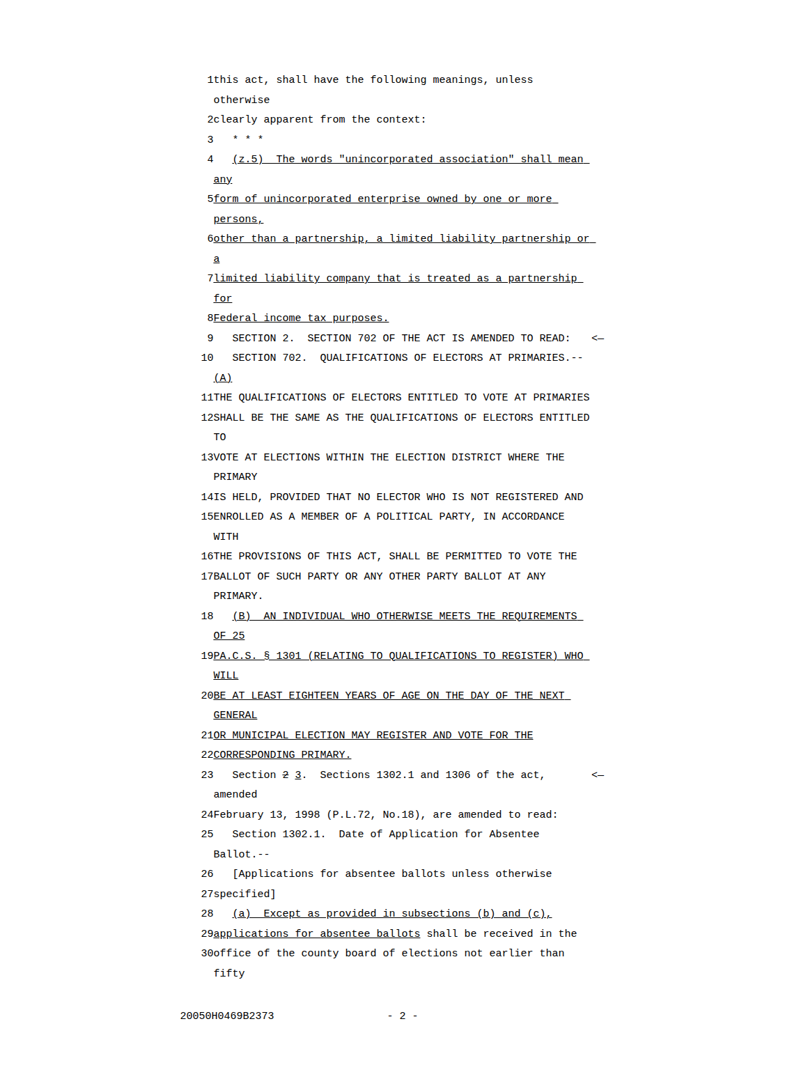| 1 | this act, shall have the following meanings, unless otherwise | |
| 2 | clearly apparent from the context: | |
| 3 | * * * | |
| 4 | (z.5) The words "unincorporated association" shall mean any | |
| 5 | form of unincorporated enterprise owned by one or more persons, | |
| 6 | other than a partnership, a limited liability partnership or a | |
| 7 | limited liability company that is treated as a partnership for | |
| 8 | Federal income tax purposes. | |
| 9 | SECTION 2. SECTION 702 OF THE ACT IS AMENDED TO READ: | <— |
| 10 | SECTION 702. QUALIFICATIONS OF ELECTORS AT PRIMARIES.-- (A) | |
| 11 | THE QUALIFICATIONS OF ELECTORS ENTITLED TO VOTE AT PRIMARIES | |
| 12 | SHALL BE THE SAME AS THE QUALIFICATIONS OF ELECTORS ENTITLED TO | |
| 13 | VOTE AT ELECTIONS WITHIN THE ELECTION DISTRICT WHERE THE PRIMARY | |
| 14 | IS HELD, PROVIDED THAT NO ELECTOR WHO IS NOT REGISTERED AND | |
| 15 | ENROLLED AS A MEMBER OF A POLITICAL PARTY, IN ACCORDANCE WITH | |
| 16 | THE PROVISIONS OF THIS ACT, SHALL BE PERMITTED TO VOTE THE | |
| 17 | BALLOT OF SUCH PARTY OR ANY OTHER PARTY BALLOT AT ANY PRIMARY. | |
| 18 | (B) AN INDIVIDUAL WHO OTHERWISE MEETS THE REQUIREMENTS OF 25 | |
| 19 | PA.C.S. § 1301 (RELATING TO QUALIFICATIONS TO REGISTER) WHO WILL | |
| 20 | BE AT LEAST EIGHTEEN YEARS OF AGE ON THE DAY OF THE NEXT GENERAL | |
| 21 | OR MUNICIPAL ELECTION MAY REGISTER AND VOTE FOR THE | |
| 22 | CORRESPONDING PRIMARY. | |
| 23 | Section 2 3 . Sections 1302.1 and 1306 of the act, amended | <— |
| 24 | February 13, 1998 (P.L.72, No.18), are amended to read: | |
| 25 | Section 1302.1. Date of Application for Absentee Ballot.-- | |
| 26 | [Applications for absentee ballots unless otherwise | |
| 27 | specified] | |
| 28 | (a) Except as provided in subsections (b) and (c), | |
| 29 | applications for absentee ballots shall be received in the | |
| 30 | office of the county board of elections not earlier than fifty | |
20050H0469B2373 - 2 -